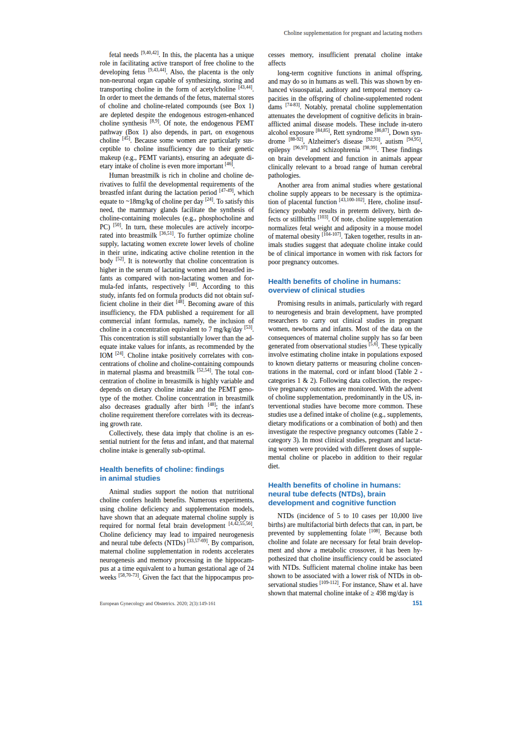Choline supplementation for pregnant and lactating mothers
fetal needs [9,40,42]. In this, the placenta has a unique role in facilitating active transport of free choline to the developing fetus [9,43,44]. Also, the placenta is the only non-neuronal organ capable of synthesizing, storing and transporting choline in the form of acetylcholine [43,44]. In order to meet the demands of the fetus, maternal stores of choline and choline-related compounds (see Box 1) are depleted despite the endogenous estrogen-enhanced choline synthesis [8,9]. Of note, the endogenous PEMT pathway (Box 1) also depends, in part, on exogenous choline [45]. Because some women are particularly susceptible to choline insufficiency due to their genetic makeup (e.g., PEMT variants), ensuring an adequate dietary intake of choline is even more important [46].
Human breastmilk is rich in choline and choline derivatives to fulfil the developmental requirements of the breastfed infant during the lactation period [47-49], which equate to ~18mg/kg of choline per day [24]. To satisfy this need, the mammary glands facilitate the synthesis of choline-containing molecules (e.g., phosphocholine and PC) [50]. In turn, these molecules are actively incorporated into breastmilk [36,51]. To further optimize choline supply, lactating women excrete lower levels of choline in their urine, indicating active choline retention in the body [52]. It is noteworthy that choline concentration is higher in the serum of lactating women and breastfed infants as compared with non-lactating women and formula-fed infants, respectively [48]. According to this study, infants fed on formula products did not obtain sufficient choline in their diet [48]. Becoming aware of this insufficiency, the FDA published a requirement for all commercial infant formulas, namely, the inclusion of choline in a concentration equivalent to 7 mg/kg/day [53]. This concentration is still substantially lower than the adequate intake values for infants, as recommended by the IOM [24]. Choline intake positively correlates with concentrations of choline and choline-containing compounds in maternal plasma and breastmilk [52,54]. The total concentration of choline in breastmilk is highly variable and depends on dietary choline intake and the PEMT genotype of the mother. Choline concentration in breastmilk also decreases gradually after birth [48]; the infant's choline requirement therefore correlates with its decreasing growth rate.
Collectively, these data imply that choline is an essential nutrient for the fetus and infant, and that maternal choline intake is generally sub-optimal.
Health benefits of choline: findings
in animal studies
Animal studies support the notion that nutritional choline confers health benefits. Numerous experiments, using choline deficiency and supplementation models, have shown that an adequate maternal choline supply is required for normal fetal brain development [4,42,55,56]. Choline deficiency may lead to impaired neurogenesis and neural tube defects (NTDs) [33,57-69]. By comparison, maternal choline supplementation in rodents accelerates neurogenesis and memory processing in the hippocampus at a time equivalent to a human gestational age of 24 weeks [58,70-73]. Given the fact that the hippocampus processes memory, insufficient prenatal choline intake affects
long-term cognitive functions in animal offspring, and may do so in humans as well. This was shown by enhanced visuospatial, auditory and temporal memory capacities in the offspring of choline-supplemented rodent dams [74-83]. Notably, prenatal choline supplementation attenuates the development of cognitive deficits in brain-afflicted animal disease models. These include in-utero alcohol exposure [84,85], Rett syndrome [86,87], Down syndrome [88-92], Alzheimer's disease [92,93], autism [94,95], epilepsy [96,97] and schizophrenia [98,99]. These findings on brain development and function in animals appear clinically relevant to a broad range of human cerebral pathologies.
Another area from animal studies where gestational choline supply appears to be necessary is the optimization of placental function [43,100-102]. Here, choline insufficiency probably results in preterm delivery, birth defects or stillbirths [103]. Of note, choline supplementation normalizes fetal weight and adiposity in a mouse model of maternal obesity [104-107]. Taken together, results in animals studies suggest that adequate choline intake could be of clinical importance in women with risk factors for poor pregnancy outcomes.
Health benefits of choline in humans:
overview of clinical studies
Promising results in animals, particularly with regard to neurogenesis and brain development, have prompted researchers to carry out clinical studies in pregnant women, newborns and infants. Most of the data on the consequences of maternal choline supply has so far been generated from observational studies [5,6]. These typically involve estimating choline intake in populations exposed to known dietary patterns or measuring choline concentrations in the maternal, cord or infant blood (Table 2 - categories 1 & 2). Following data collection, the respective pregnancy outcomes are monitored. With the advent of choline supplementation, predominantly in the US, interventional studies have become more common. These studies use a defined intake of choline (e.g., supplements, dietary modifications or a combination of both) and then investigate the respective pregnancy outcomes (Table 2 - category 3). In most clinical studies, pregnant and lactating women were provided with different doses of supplemental choline or placebo in addition to their regular diet.
Health benefits of choline in humans:
neural tube defects (NTDs), brain
development and cognitive function
NTDs (incidence of 5 to 10 cases per 10,000 live births) are multifactorial birth defects that can, in part, be prevented by supplementing folate [108]. Because both choline and folate are necessary for fetal brain development and show a metabolic crossover, it has been hypothesized that choline insufficiency could be associated with NTDs. Sufficient maternal choline intake has been shown to be associated with a lower risk of NTDs in observational studies [109-112]. For instance, Shaw et al. have shown that maternal choline intake of ≥ 498 mg/day is
European Gynecology and Obstetrics. 2020; 2(3):149-161 151